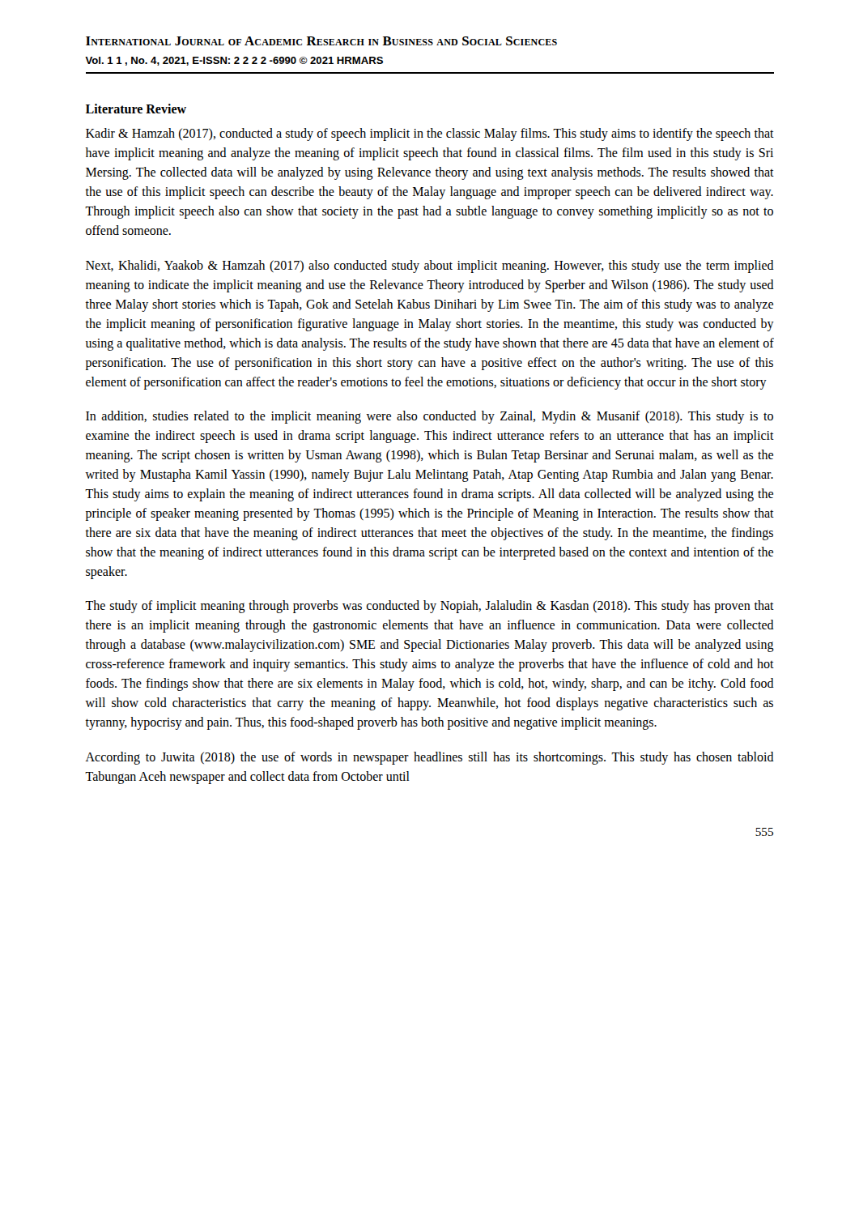International Journal of Academic Research in Business and Social Sciences
Vol. 1 1 , No. 4, 2021, E-ISSN: 2 2 2 2 -6990 © 2021 HRMARS
Literature Review
Kadir & Hamzah (2017), conducted a study of speech implicit in the classic Malay films. This study aims to identify the speech that have implicit meaning and analyze the meaning of implicit speech that found in classical films. The film used in this study is Sri Mersing. The collected data will be analyzed by using Relevance theory and using text analysis methods. The results showed that the use of this implicit speech can describe the beauty of the Malay language and improper speech can be delivered indirect way. Through implicit speech also can show that society in the past had a subtle language to convey something implicitly so as not to offend someone.
Next, Khalidi, Yaakob & Hamzah (2017) also conducted study about implicit meaning. However, this study use the term implied meaning to indicate the implicit meaning and use the Relevance Theory introduced by Sperber and Wilson (1986). The study used three Malay short stories which is Tapah, Gok and Setelah Kabus Dinihari by Lim Swee Tin. The aim of this study was to analyze the implicit meaning of personification figurative language in Malay short stories. In the meantime, this study was conducted by using a qualitative method, which is data analysis. The results of the study have shown that there are 45 data that have an element of personification. The use of personification in this short story can have a positive effect on the author's writing. The use of this element of personification can affect the reader's emotions to feel the emotions, situations or deficiency that occur in the short story
In addition, studies related to the implicit meaning were also conducted by Zainal, Mydin & Musanif (2018). This study is to examine the indirect speech is used in drama script language. This indirect utterance refers to an utterance that has an implicit meaning. The script chosen is written by Usman Awang (1998), which is Bulan Tetap Bersinar and Serunai malam, as well as the writed by Mustapha Kamil Yassin (1990), namely Bujur Lalu Melintang Patah, Atap Genting Atap Rumbia and Jalan yang Benar. This study aims to explain the meaning of indirect utterances found in drama scripts. All data collected will be analyzed using the principle of speaker meaning presented by Thomas (1995) which is the Principle of Meaning in Interaction. The results show that there are six data that have the meaning of indirect utterances that meet the objectives of the study. In the meantime, the findings show that the meaning of indirect utterances found in this drama script can be interpreted based on the context and intention of the speaker.
The study of implicit meaning through proverbs was conducted by Nopiah, Jalaludin & Kasdan (2018). This study has proven that there is an implicit meaning through the gastronomic elements that have an influence in communication. Data were collected through a database (www.malaycivilization.com) SME and Special Dictionaries Malay proverb. This data will be analyzed using cross-reference framework and inquiry semantics. This study aims to analyze the proverbs that have the influence of cold and hot foods. The findings show that there are six elements in Malay food, which is cold, hot, windy, sharp, and can be itchy. Cold food will show cold characteristics that carry the meaning of happy. Meanwhile, hot food displays negative characteristics such as tyranny, hypocrisy and pain. Thus, this food-shaped proverb has both positive and negative implicit meanings.
According to Juwita (2018) the use of words in newspaper headlines still has its shortcomings. This study has chosen tabloid Tabungan Aceh newspaper and collect data from October until
555